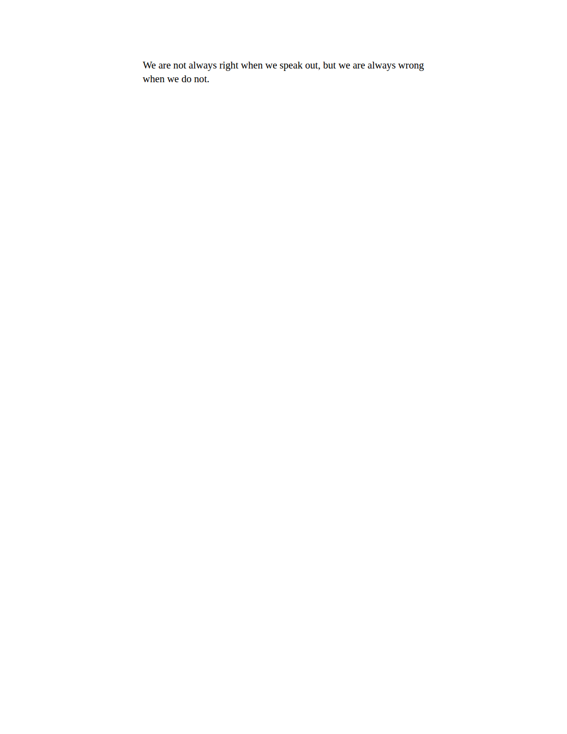We are not always right when we speak out, but we are always wrong when we do not.